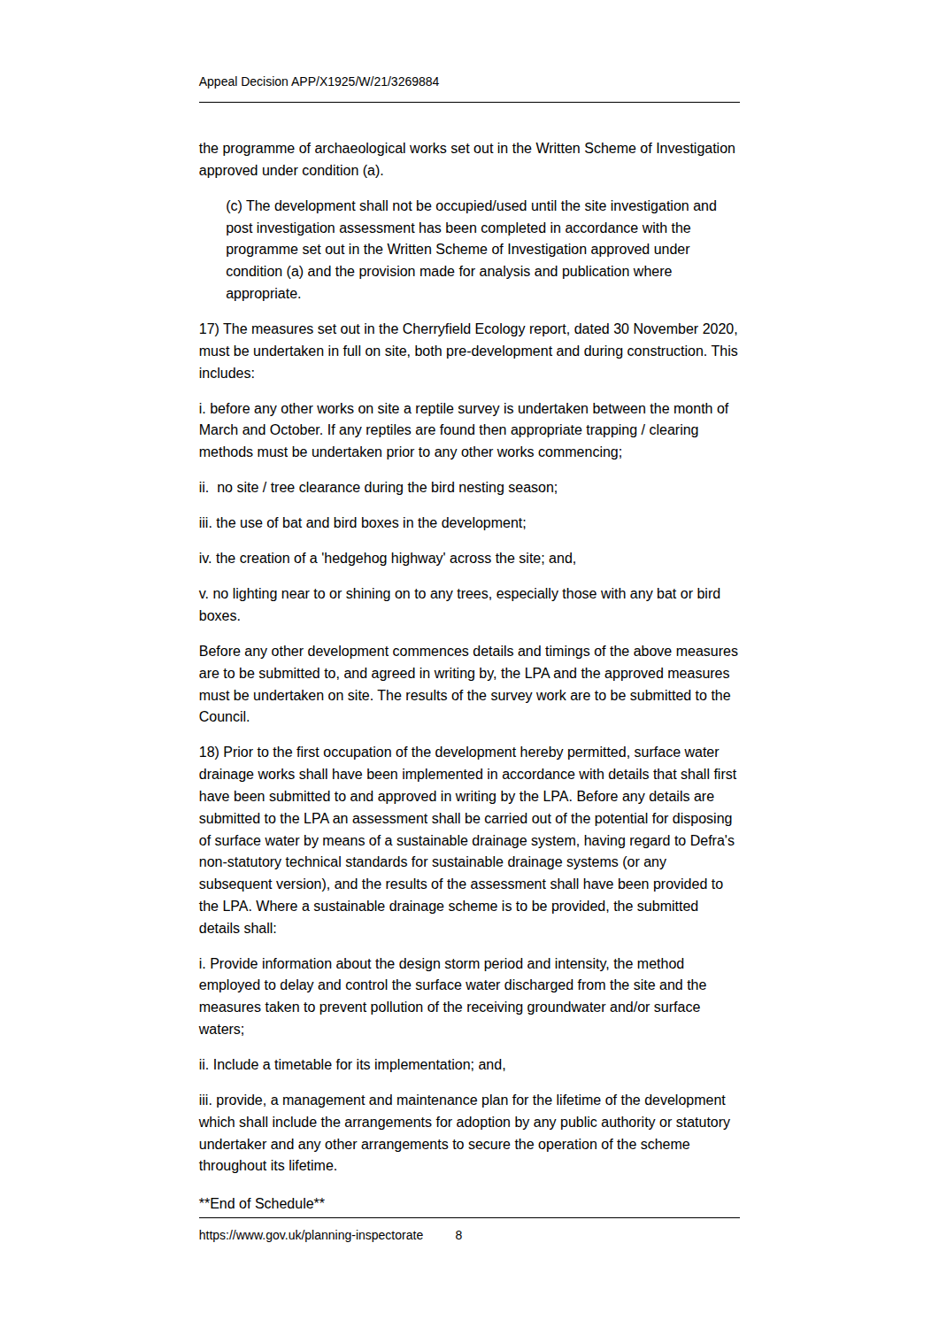Appeal Decision APP/X1925/W/21/3269884
the programme of archaeological works set out in the Written Scheme of Investigation approved under condition (a).
(c) The development shall not be occupied/used until the site investigation and post investigation assessment has been completed in accordance with the programme set out in the Written Scheme of Investigation approved under condition (a) and the provision made for analysis and publication where appropriate.
17) The measures set out in the Cherryfield Ecology report, dated 30 November 2020, must be undertaken in full on site, both pre-development and during construction. This includes:
i. before any other works on site a reptile survey is undertaken between the month of March and October. If any reptiles are found then appropriate trapping / clearing methods must be undertaken prior to any other works commencing;
ii. no site / tree clearance during the bird nesting season;
iii. the use of bat and bird boxes in the development;
iv. the creation of a 'hedgehog highway' across the site; and,
v. no lighting near to or shining on to any trees, especially those with any bat or bird boxes.
Before any other development commences details and timings of the above measures are to be submitted to, and agreed in writing by, the LPA and the approved measures must be undertaken on site. The results of the survey work are to be submitted to the Council.
18) Prior to the first occupation of the development hereby permitted, surface water drainage works shall have been implemented in accordance with details that shall first have been submitted to and approved in writing by the LPA. Before any details are submitted to the LPA an assessment shall be carried out of the potential for disposing of surface water by means of a sustainable drainage system, having regard to Defra's non-statutory technical standards for sustainable drainage systems (or any subsequent version), and the results of the assessment shall have been provided to the LPA. Where a sustainable drainage scheme is to be provided, the submitted details shall:
i. Provide information about the design storm period and intensity, the method employed to delay and control the surface water discharged from the site and the measures taken to prevent pollution of the receiving groundwater and/or surface waters;
ii. Include a timetable for its implementation; and,
iii. provide, a management and maintenance plan for the lifetime of the development which shall include the arrangements for adoption by any public authority or statutory undertaker and any other arrangements to secure the operation of the scheme throughout its lifetime.
**End of Schedule**
https://www.gov.uk/planning-inspectorate 8